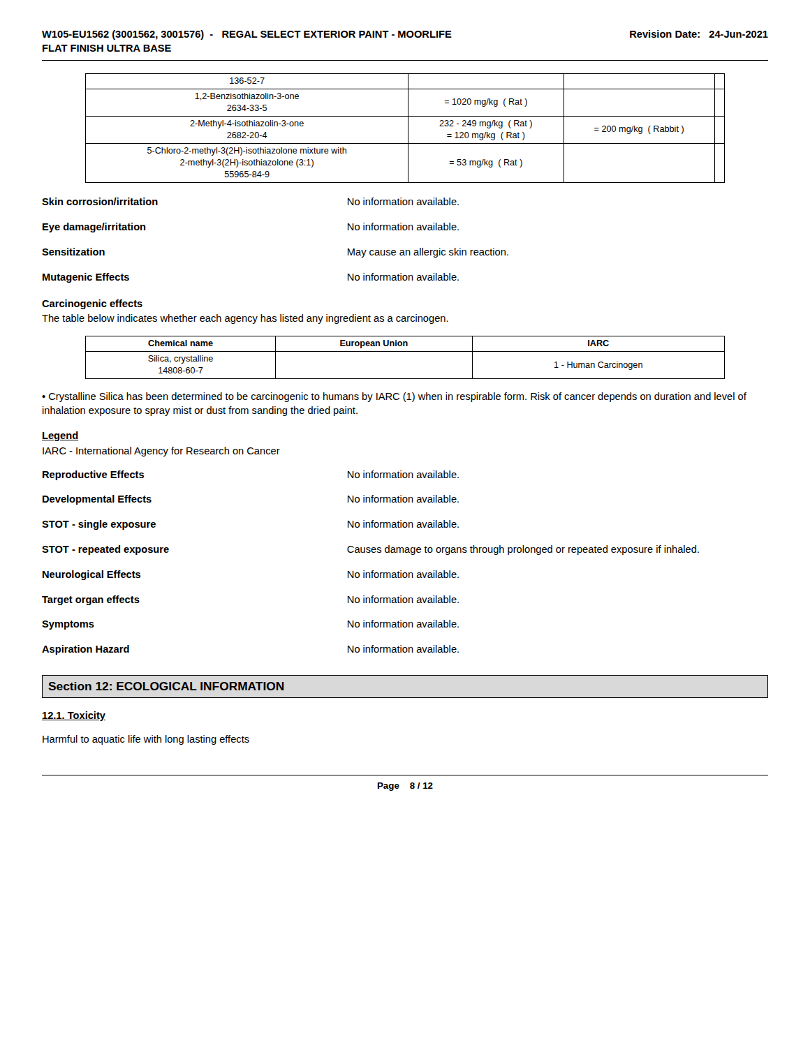W105-EU1562 (3001562, 3001576) - REGAL SELECT EXTERIOR PAINT - MOORLIFE FLAT FINISH ULTRA BASE
Revision Date: 24-Jun-2021
| 136-52-7 | | | |
| 1,2-Benzisothiazolin-3-one 2634-33-5 | = 1020 mg/kg ( Rat ) | | |
| 2-Methyl-4-isothiazolin-3-one 2682-20-4 | 232 - 249 mg/kg ( Rat ) = 120 mg/kg ( Rat ) | = 200 mg/kg ( Rabbit ) | |
| 5-Chloro-2-methyl-3(2H)-isothiazolone mixture with 2-methyl-3(2H)-isothiazolone (3:1) 55965-84-9 | = 53 mg/kg ( Rat ) | | |
Skin corrosion/irritation
No information available.
Eye damage/irritation
No information available.
Sensitization
May cause an allergic skin reaction.
Mutagenic Effects
No information available.
Carcinogenic effects
The table below indicates whether each agency has listed any ingredient as a carcinogen.
| Chemical name | European Union | IARC |
| --- | --- | --- |
| Silica, crystalline 14808-60-7 | | 1 - Human Carcinogen |
• Crystalline Silica has been determined to be carcinogenic to humans by IARC (1) when in respirable form. Risk of cancer depends on duration and level of inhalation exposure to spray mist or dust from sanding the dried paint.
Legend
IARC - International Agency for Research on Cancer
Reproductive Effects
No information available.
Developmental Effects
No information available.
STOT - single exposure
No information available.
STOT - repeated exposure
Causes damage to organs through prolonged or repeated exposure if inhaled.
Neurological Effects
No information available.
Target organ effects
No information available.
Symptoms
No information available.
Aspiration Hazard
No information available.
Section 12: ECOLOGICAL INFORMATION
12.1. Toxicity
Harmful to aquatic life with long lasting effects
Page 8 / 12